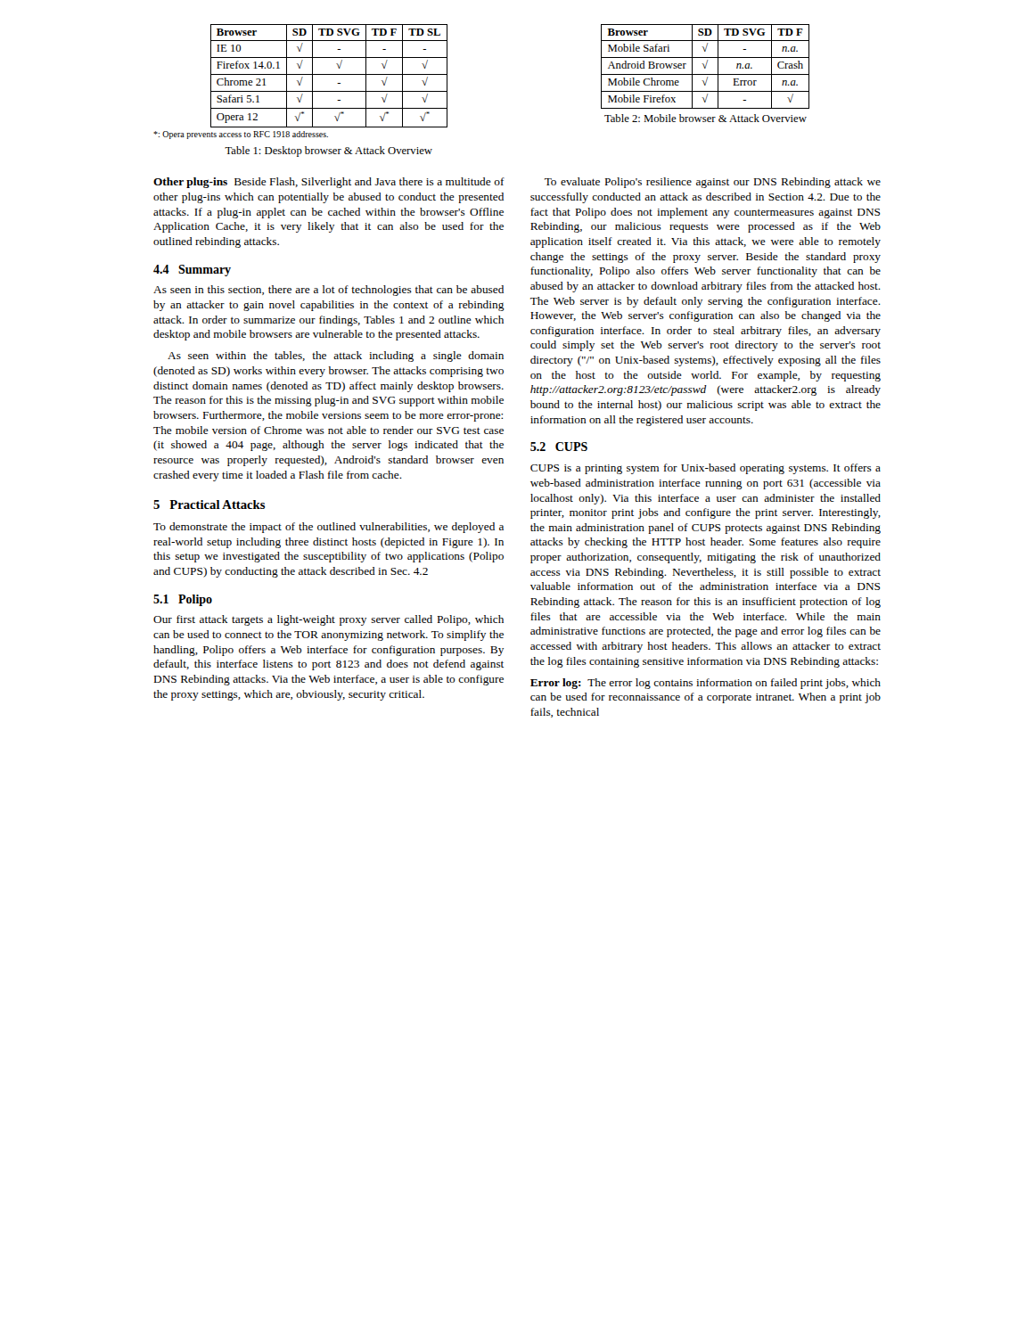| Browser | SD | TD SVG | TD F | TD SL |
| --- | --- | --- | --- | --- |
| IE 10 | √ | - | - | - |
| Firefox 14.0.1 | √ | √ | √ | √ |
| Chrome 21 | √ | - | √ | √ |
| Safari 5.1 | √ | - | √ | √ |
| Opera 12 | √ * | √ * | √ * | √ * |
*: Opera prevents access to RFC 1918 addresses.
Table 1: Desktop browser & Attack Overview
| Browser | SD | TD SVG | TD F |
| --- | --- | --- | --- |
| Mobile Safari | √ | - | n.a. |
| Android Browser | √ | n.a. | Crash |
| Mobile Chrome | √ | Error | n.a. |
| Mobile Firefox | √ | - | √ |
Table 2: Mobile browser & Attack Overview
Other plug-ins Beside Flash, Silverlight and Java there is a multitude of other plug-ins which can potentially be abused to conduct the presented attacks. If a plug-in applet can be cached within the browser's Offline Application Cache, it is very likely that it can also be used for the outlined rebinding attacks.
4.4 Summary
As seen in this section, there are a lot of technologies that can be abused by an attacker to gain novel capabilities in the context of a rebinding attack. In order to summarize our findings, Tables 1 and 2 outline which desktop and mobile browsers are vulnerable to the presented attacks.
As seen within the tables, the attack including a single domain (denoted as SD) works within every browser. The attacks comprising two distinct domain names (denoted as TD) affect mainly desktop browsers. The reason for this is the missing plug-in and SVG support within mobile browsers. Furthermore, the mobile versions seem to be more error-prone: The mobile version of Chrome was not able to render our SVG test case (it showed a 404 page, although the server logs indicated that the resource was properly requested), Android's standard browser even crashed every time it loaded a Flash file from cache.
5 Practical Attacks
To demonstrate the impact of the outlined vulnerabilities, we deployed a real-world setup including three distinct hosts (depicted in Figure 1). In this setup we investigated the susceptibility of two applications (Polipo and CUPS) by conducting the attack described in Sec. 4.2
5.1 Polipo
Our first attack targets a light-weight proxy server called Polipo, which can be used to connect to the TOR anonymizing network. To simplify the handling, Polipo offers a Web interface for configuration purposes. By default, this interface listens to port 8123 and does not defend against DNS Rebinding attacks. Via the Web interface, a user is able to configure the proxy settings, which are, obviously, security critical.
To evaluate Polipo's resilience against our DNS Rebinding attack we successfully conducted an attack as described in Section 4.2. Due to the fact that Polipo does not implement any countermeasures against DNS Rebinding, our malicious requests were processed as if the Web application itself created it. Via this attack, we were able to remotely change the settings of the proxy server. Beside the standard proxy functionality, Polipo also offers Web server functionality that can be abused by an attacker to download arbitrary files from the attacked host. The Web server is by default only serving the configuration interface. However, the Web server's configuration can also be changed via the configuration interface. In order to steal arbitrary files, an adversary could simply set the Web server's root directory to the server's root directory ("/" on Unix-based systems), effectively exposing all the files on the host to the outside world. For example, by requesting http://attacker2.org:8123/etc/passwd (were attacker2.org is already bound to the internal host) our malicious script was able to extract the information on all the registered user accounts.
5.2 CUPS
CUPS is a printing system for Unix-based operating systems. It offers a web-based administration interface running on port 631 (accessible via localhost only). Via this interface a user can administer the installed printer, monitor print jobs and configure the print server. Interestingly, the main administration panel of CUPS protects against DNS Rebinding attacks by checking the HTTP host header. Some features also require proper authorization, consequently, mitigating the risk of unauthorized access via DNS Rebinding. Nevertheless, it is still possible to extract valuable information out of the administration interface via a DNS Rebinding attack. The reason for this is an insufficient protection of log files that are accessible via the Web interface. While the main administrative functions are protected, the page and error log files can be accessed with arbitrary host headers. This allows an attacker to extract the log files containing sensitive information via DNS Rebinding attacks:
Error log: The error log contains information on failed print jobs, which can be used for reconnaissance of a corporate intranet. When a print job fails, technical